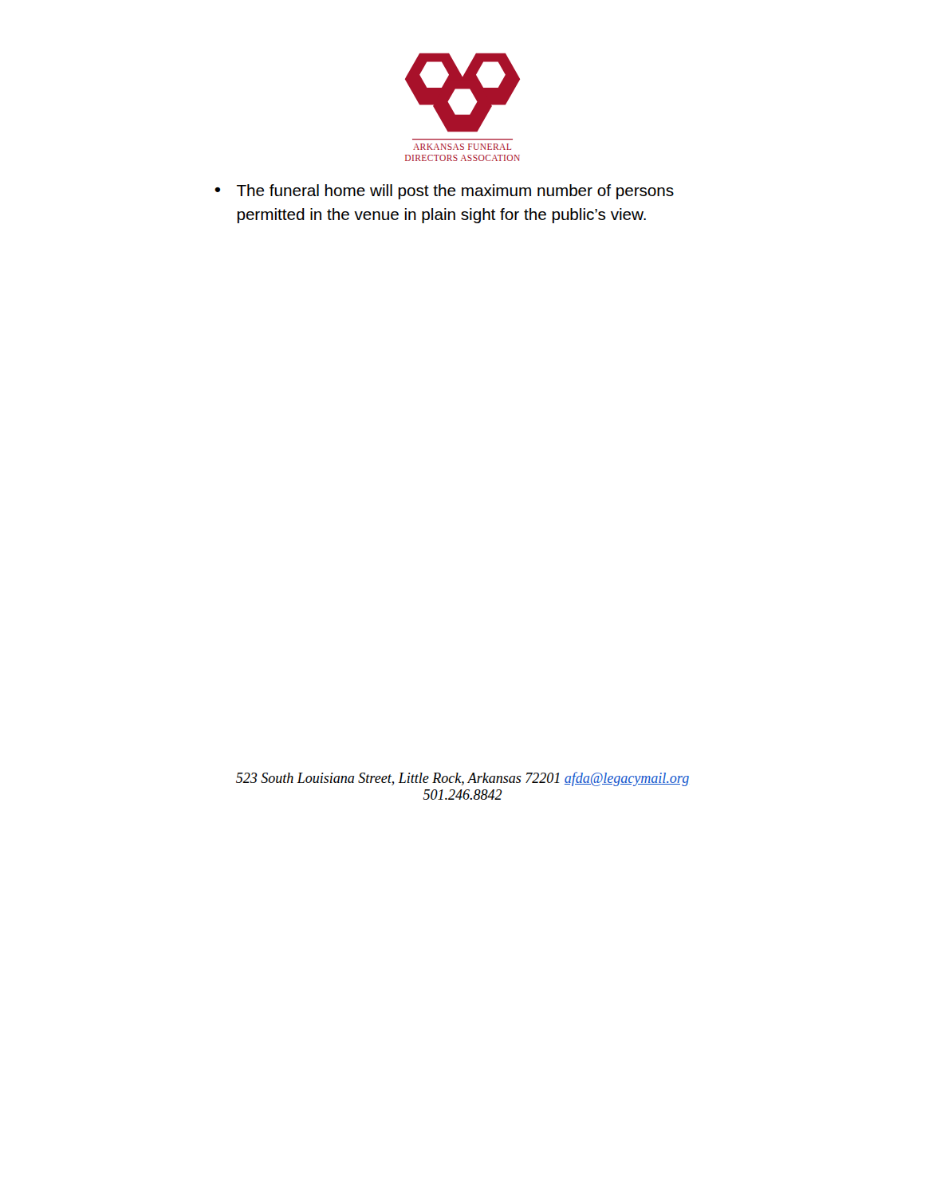ARKANSAS FUNERAL DIRECTORS ASSOCATION
The funeral home will post the maximum number of persons permitted in the venue in plain sight for the public’s view.
523 South Louisiana Street, Little Rock, Arkansas 72201 afda@legacymail.org 501.246.8842